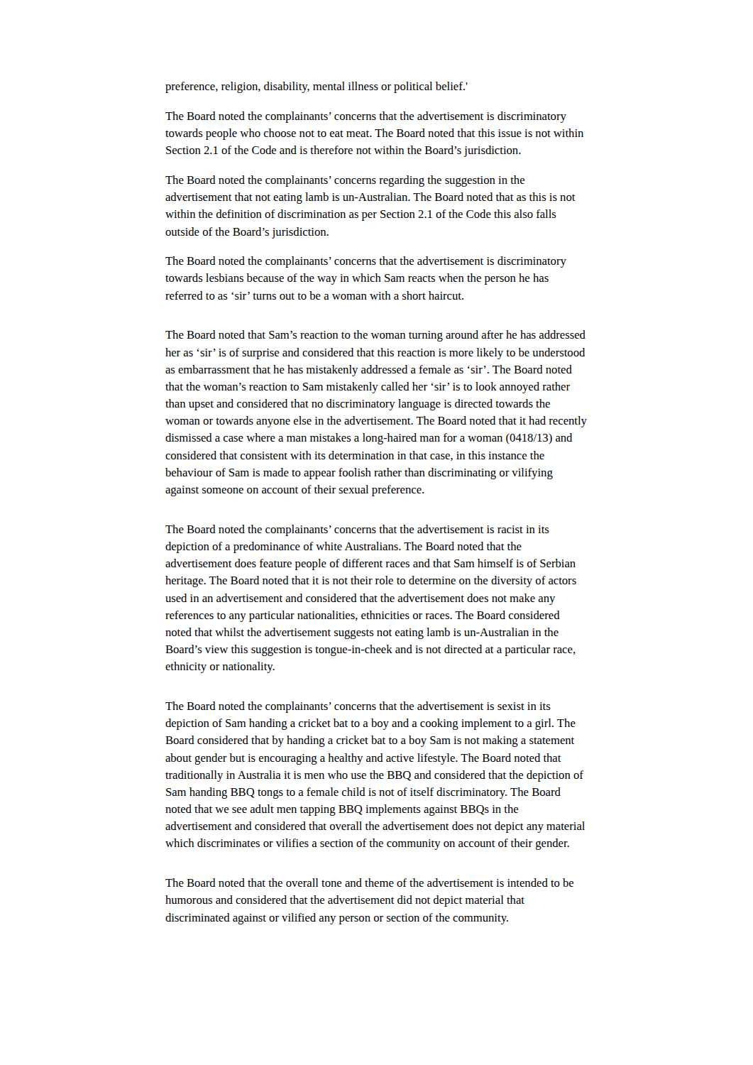preference, religion, disability, mental illness or political belief.'
The Board noted the complainants’ concerns that the advertisement is discriminatory towards people who choose not to eat meat. The Board noted that this issue is not within Section 2.1 of the Code and is therefore not within the Board’s jurisdiction.
The Board noted the complainants’ concerns regarding the suggestion in the advertisement that not eating lamb is un-Australian. The Board noted that as this is not within the definition of discrimination as per Section 2.1 of the Code this also falls outside of the Board’s jurisdiction.
The Board noted the complainants’ concerns that the advertisement is discriminatory towards lesbians because of the way in which Sam reacts when the person he has referred to as ‘sir’ turns out to be a woman with a short haircut.
The Board noted that Sam’s reaction to the woman turning around after he has addressed her as ‘sir’ is of surprise and considered that this reaction is more likely to be understood as embarrassment that he has mistakenly addressed a female as ‘sir’. The Board noted that the woman’s reaction to Sam mistakenly called her ‘sir’ is to look annoyed rather than upset and considered that no discriminatory language is directed towards the woman or towards anyone else in the advertisement. The Board noted that it had recently dismissed a case where a man mistakes a long-haired man for a woman (0418/13) and considered that consistent with its determination in that case, in this instance the behaviour of Sam is made to appear foolish rather than discriminating or vilifying against someone on account of their sexual preference.
The Board noted the complainants’ concerns that the advertisement is racist in its depiction of a predominance of white Australians. The Board noted that the advertisement does feature people of different races and that Sam himself is of Serbian heritage. The Board noted that it is not their role to determine on the diversity of actors used in an advertisement and considered that the advertisement does not make any references to any particular nationalities, ethnicities or races. The Board considered noted that whilst the advertisement suggests not eating lamb is un-Australian in the Board’s view this suggestion is tongue-in-cheek and is not directed at a particular race, ethnicity or nationality.
The Board noted the complainants’ concerns that the advertisement is sexist in its depiction of Sam handing a cricket bat to a boy and a cooking implement to a girl. The Board considered that by handing a cricket bat to a boy Sam is not making a statement about gender but is encouraging a healthy and active lifestyle. The Board noted that traditionally in Australia it is men who use the BBQ and considered that the depiction of Sam handing BBQ tongs to a female child is not of itself discriminatory. The Board noted that we see adult men tapping BBQ implements against BBQs in the advertisement and considered that overall the advertisement does not depict any material which discriminates or vilifies a section of the community on account of their gender.
The Board noted that the overall tone and theme of the advertisement is intended to be humorous and considered that the advertisement did not depict material that discriminated against or vilified any person or section of the community.